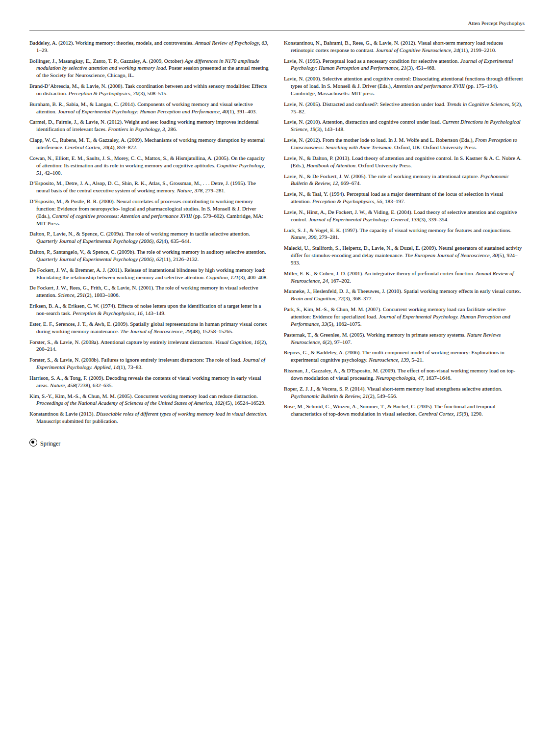Atten Percept Psychophys
Baddeley, A. (2012). Working memory: theories, models, and controversies. Annual Review of Psychology, 63, 1–29.
Bollinger, J., Masangkay, E., Zanto, T. P., Gazzaley, A. (2009, October) Age differences in N170 amplitude modulation by selective attention and working memory load. Poster session presented at the annual meeting of the Society for Neuroscience, Chicago, IL.
Brand-D’Abrescia, M., & Lavie, N. (2008). Task coordination between and within sensory modalities: Effects on distraction. Perception & Psychophysics, 70(3), 508–515.
Burnham, B. R., Sabia, M., & Langan, C. (2014). Components of working memory and visual selective attention. Journal of Experimental Psychology: Human Perception and Performance, 40(1), 391–403.
Carmel, D., Fairnie, J., & Lavie, N. (2012). Weight and see: loading working memory improves incidental identification of irrelevant faces. Frontiers in Psychology, 3, 286.
Clapp, W. C., Rubens, M. T., & Gazzaley, A. (2009). Mechanisms of working memory disruption by external interference. Cerebral Cortex, 20(4), 859–872.
Cowan, N., Elliott, E. M., Saults, J. S., Morey, C. C., Mattox, S., & Hismjatullina, A. (2005). On the capacity of attention: Its estimation and its role in working memory and cognitive aptitudes. Cognitive Psychology, 51, 42–100.
D’Esposito, M., Detre, J. A., Alsop, D. C., Shin, R. K., Atlas, S., Grossman, M., . . . Detre, J. (1995). The neural basis of the central executive system of working memory. Nature, 378, 279–281.
D’Esposito, M., & Postle, B. R. (2000). Neural correlates of processes contributing to working memory function: Evidence from neuropsycho- logical and pharmacological studies. In S. Monsell & J. Driver (Eds.), Control of cognitive processes: Attention and performance XVIII (pp. 579–602). Cambridge, MA: MIT Press.
Dalton, P., Lavie, N., & Spence, C. (2009a). The role of working memory in tactile selective attention. Quarterly Journal of Experimental Psychology (2006), 62(4), 635–644.
Dalton, P., Santangelo, V., & Spence, C. (2009b). The role of working memory in auditory selective attention. Quarterly Journal of Experimental Psychology (2006), 62(11), 2126–2132.
De Fockert, J. W., & Bremner, A. J. (2011). Release of inattentional blindness by high working memory load: Elucidating the relationship between working memory and selective attention. Cognition, 121(3), 400–408.
De Fockert, J. W., Rees, G., Frith, C., & Lavie, N. (2001). The role of working memory in visual selective attention. Science, 291(2), 1803–1806.
Eriksen, B. A., & Eriksen, C. W. (1974). Effects of noise letters upon the identification of a target letter in a non-search task. Perception & Psychophysics, 16, 143–149.
Ester, E. F., Serences, J. T., & Awh, E. (2009). Spatially global representations in human primary visual cortex during working memory maintenance. The Journal of Neuroscience, 29(48), 15258–15265.
Forster, S., & Lavie, N. (2008a). Attentional capture by entirely irrelevant distractors. Visual Cognition, 16(2), 200–214.
Forster, S., & Lavie, N. (2008b). Failures to ignore entirely irrelevant distractors: The role of load. Journal of Experimental Psychology. Applied, 14(1), 73–83.
Harrison, S. A., & Tong, F. (2009). Decoding reveals the contents of visual working memory in early visual areas. Nature, 458(7238), 632–635.
Kim, S.-Y., Kim, M.-S., & Chun, M. M. (2005). Concurrent working memory load can reduce distraction. Proceedings of the National Academy of Sciences of the United States of America, 102(45), 16524–16529.
Konstantinou & Lavie (2013). Dissociable roles of different types of working memory load in visual detection. Manuscript submitted for publication.
Konstantinou, N., Bahrami, B., Rees, G., & Lavie, N. (2012). Visual short-term memory load reduces retinotopic cortex response to contrast. Journal of Cognitive Neuroscience, 24(11), 2199–2210.
Lavie, N. (1995). Perceptual load as a necessary condition for selective attention. Journal of Experimental Psychology: Human Perception and Performance, 21(3), 451–468.
Lavie, N. (2000). Selective attention and cognitive control: Dissociating attentional functions through different types of load. In S. Monsell & J. Driver (Eds.), Attention and performance XVIII (pp. 175–194). Cambridge, Massachusetts: MIT press.
Lavie, N. (2005). Distracted and confused?: Selective attention under load. Trends in Cognitive Sciences, 9(2), 75–82.
Lavie, N. (2010). Attention, distraction and cognitive control under load. Current Directions in Psychological Science, 19(3), 143–148.
Lavie, N. (2012). From the mother lode to load. In J. M. Wolfe and L. Robertson (Eds.), From Perception to Consciousness: Searching with Anne Treisman. Oxford, UK: Oxford University Press.
Lavie, N., & Dalton, P. (2013). Load theory of attention and cognitive control. In S. Kastner & A. C. Nobre A. (Eds.), Handbook of Attention. Oxford University Press.
Lavie, N., & De Fockert, J. W. (2005). The role of working memory in attentional capture. Psychonomic Bulletin & Review, 12, 669–674.
Lavie, N., & Tsal, Y. (1994). Perceptual load as a major determinant of the locus of selection in visual attention. Perception & Psychophysics, 56, 183–197.
Lavie, N., Hirst, A., De Fockert, J. W., & Viding, E. (2004). Load theory of selective attention and cognitive control. Journal of Experimental Psychology: General, 133(3), 339–354.
Luck, S. J., & Vogel, E. K. (1997). The capacity of visual working memory for features and conjunctions. Nature, 390, 279–281.
Malecki, U., Stallforth, S., Heipertz, D., Lavie, N., & Duzel, E. (2009). Neural generators of sustained activity differ for stimulus-encoding and delay maintenance. The European Journal of Neuroscience, 30(5), 924–933.
Miller, E. K., & Cohen, J. D. (2001). An integrative theory of prefrontal cortex function. Annual Review of Neuroscience, 24, 167–202.
Munneke, J., Heslenfeld, D. J., & Theeuwes, J. (2010). Spatial working memory effects in early visual cortex. Brain and Cognition, 72(3), 368–377.
Park, S., Kim, M.-S., & Chun, M. M. (2007). Concurrent working memory load can facilitate selective attention: Evidence for specialized load. Journal of Experimental Psychology. Human Perception and Performance, 33(5), 1062–1075.
Pasternak, T., & Greenlee, M. (2005). Working memory in primate sensory systems. Nature Reviews Neuroscience, 6(2), 97–107.
Repovs, G., & Baddeley, A. (2006). The multi-component model of working memory: Explorations in experimental cognitive psychology. Neuroscience, 139, 5–21.
Rissman, J., Gazzaley, A., & D'Esposito, M. (2009). The effect of non-visual working memory load on top-down modulation of visual processing. Neuropsychologia, 47, 1637–1646.
Roper, Z. J. J., & Vecera, S. P. (2014). Visual short-term memory load strengthens selective attention. Psychonomic Bulletin & Review, 21(2), 549–556.
Rose, M., Schmid, C., Winzen, A., Sommer, T., & Buchel, C. (2005). The functional and temporal characteristics of top-down modulation in visual selection. Cerebral Cortex, 15(9), 1290.
Springer